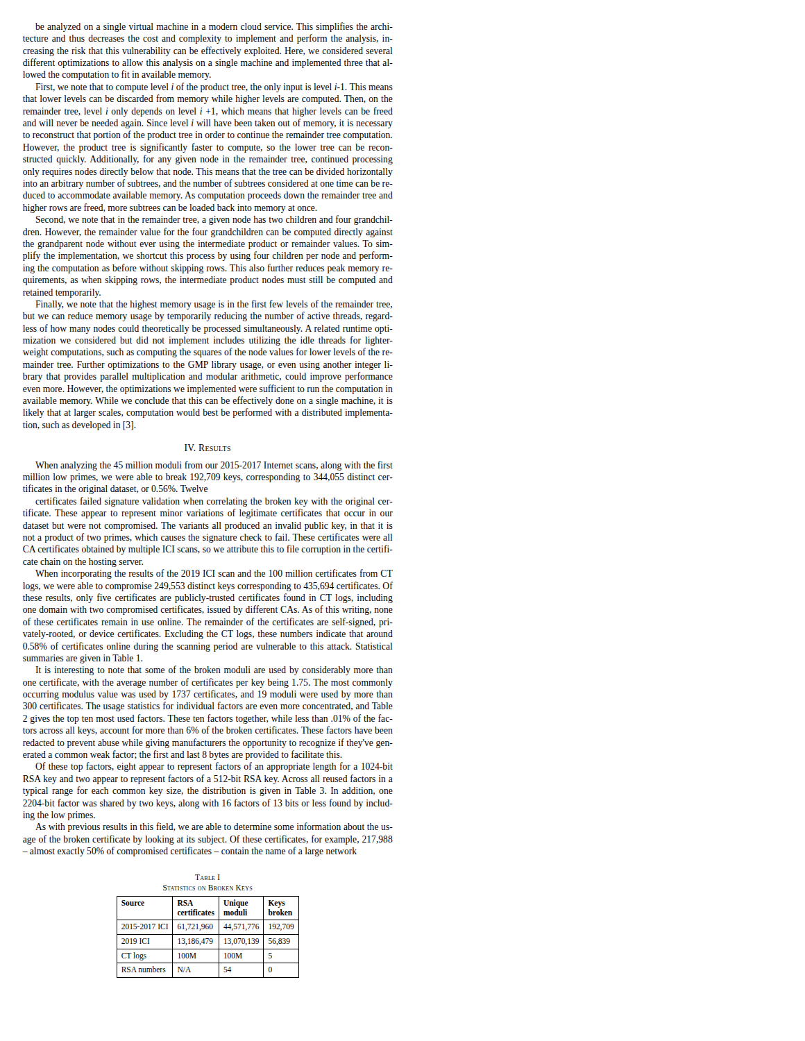be analyzed on a single virtual machine in a modern cloud service. This simplifies the architecture and thus decreases the cost and complexity to implement and perform the analysis, increasing the risk that this vulnerability can be effectively exploited. Here, we considered several different optimizations to allow this analysis on a single machine and implemented three that allowed the computation to fit in available memory.
First, we note that to compute level i of the product tree, the only input is level i-1. This means that lower levels can be discarded from memory while higher levels are computed. Then, on the remainder tree, level i only depends on level i +1, which means that higher levels can be freed and will never be needed again. Since level i will have been taken out of memory, it is necessary to reconstruct that portion of the product tree in order to continue the remainder tree computation. However, the product tree is significantly faster to compute, so the lower tree can be reconstructed quickly. Additionally, for any given node in the remainder tree, continued processing only requires nodes directly below that node. This means that the tree can be divided horizontally into an arbitrary number of subtrees, and the number of subtrees considered at one time can be reduced to accommodate available memory. As computation proceeds down the remainder tree and higher rows are freed, more subtrees can be loaded back into memory at once.
Second, we note that in the remainder tree, a given node has two children and four grandchildren. However, the remainder value for the four grandchildren can be computed directly against the grandparent node without ever using the intermediate product or remainder values. To simplify the implementation, we shortcut this process by using four children per node and performing the computation as before without skipping rows. This also further reduces peak memory requirements, as when skipping rows, the intermediate product nodes must still be computed and retained temporarily.
Finally, we note that the highest memory usage is in the first few levels of the remainder tree, but we can reduce memory usage by temporarily reducing the number of active threads, regardless of how many nodes could theoretically be processed simultaneously. A related runtime optimization we considered but did not implement includes utilizing the idle threads for lighter-weight computations, such as computing the squares of the node values for lower levels of the remainder tree. Further optimizations to the GMP library usage, or even using another integer library that provides parallel multiplication and modular arithmetic, could improve performance even more. However, the optimizations we implemented were sufficient to run the computation in available memory. While we conclude that this can be effectively done on a single machine, it is likely that at larger scales, computation would best be performed with a distributed implementation, such as developed in [3].
IV. Results
When analyzing the 45 million moduli from our 2015-2017 Internet scans, along with the first million low primes, we were able to break 192,709 keys, corresponding to 344,055 distinct certificates in the original dataset, or 0.56%. Twelve
certificates failed signature validation when correlating the broken key with the original certificate. These appear to represent minor variations of legitimate certificates that occur in our dataset but were not compromised. The variants all produced an invalid public key, in that it is not a product of two primes, which causes the signature check to fail. These certificates were all CA certificates obtained by multiple ICI scans, so we attribute this to file corruption in the certificate chain on the hosting server.
When incorporating the results of the 2019 ICI scan and the 100 million certificates from CT logs, we were able to compromise 249,553 distinct keys corresponding to 435,694 certificates. Of these results, only five certificates are publicly-trusted certificates found in CT logs, including one domain with two compromised certificates, issued by different CAs. As of this writing, none of these certificates remain in use online. The remainder of the certificates are self-signed, privately-rooted, or device certificates. Excluding the CT logs, these numbers indicate that around 0.58% of certificates online during the scanning period are vulnerable to this attack. Statistical summaries are given in Table 1.
It is interesting to note that some of the broken moduli are used by considerably more than one certificate, with the average number of certificates per key being 1.75. The most commonly occurring modulus value was used by 1737 certificates, and 19 moduli were used by more than 300 certificates. The usage statistics for individual factors are even more concentrated, and Table 2 gives the top ten most used factors. These ten factors together, while less than .01% of the factors across all keys, account for more than 6% of the broken certificates. These factors have been redacted to prevent abuse while giving manufacturers the opportunity to recognize if they've generated a common weak factor; the first and last 8 bytes are provided to facilitate this.
Of these top factors, eight appear to represent factors of an appropriate length for a 1024-bit RSA key and two appear to represent factors of a 512-bit RSA key. Across all reused factors in a typical range for each common key size, the distribution is given in Table 3. In addition, one 2204-bit factor was shared by two keys, along with 16 factors of 13 bits or less found by including the low primes.
As with previous results in this field, we are able to determine some information about the usage of the broken certificate by looking at its subject. Of these certificates, for example, 217,988 – almost exactly 50% of compromised certificates – contain the name of a large network
Table I
Statistics on Broken Keys
| Source | RSA certificates | Unique moduli | Keys broken |
| --- | --- | --- | --- |
| 2015-2017 ICI | 61,721,960 | 44,571,776 | 192,709 |
| 2019 ICI | 13,186,479 | 13,070,139 | 56,839 |
| CT logs | 100M | 100M | 5 |
| RSA numbers | N/A | 54 | 0 |